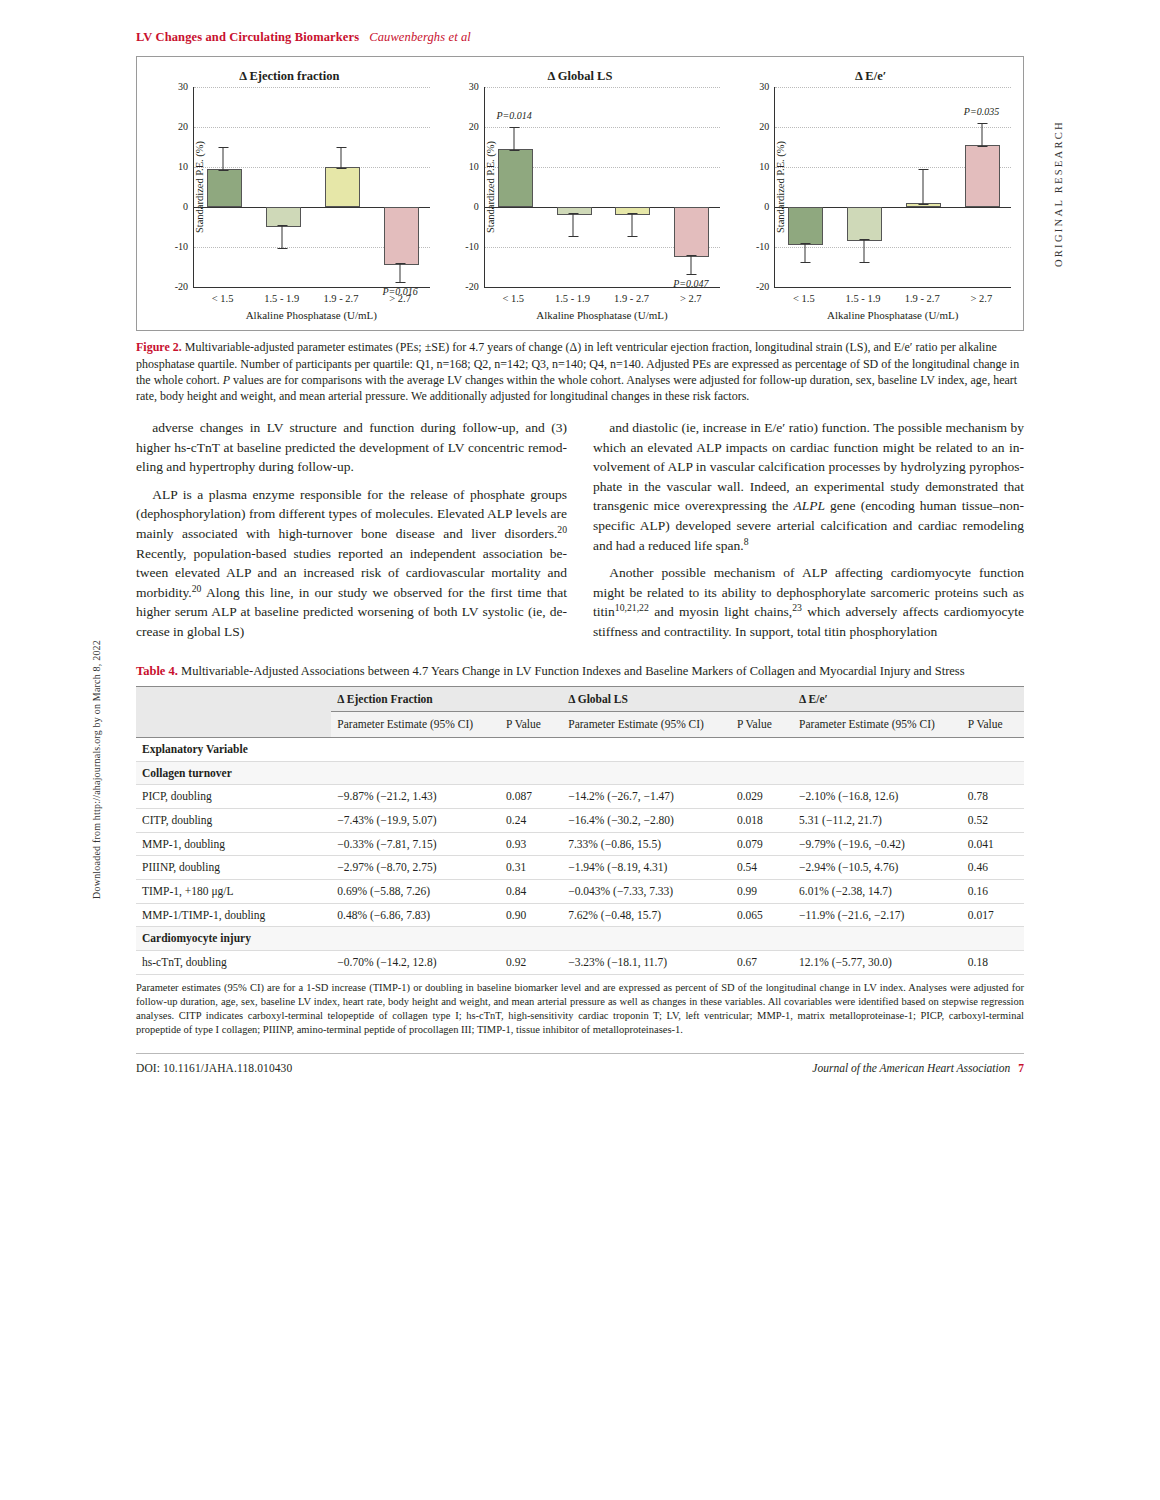LV Changes and Circulating Biomarkers Cauwenberghs et al
Original Research
Downloaded from http://ahajournals.org by on March 8, 2022
Δ Ejection fraction
Standardized P.E. (%)
30 20 10 0 -10 -20
P=0.016
< 1.5
1.5 - 1.9
1.9 - 2.7
> 2.7
Alkaline Phosphatase (U/mL)
Δ Global LS
Standardized P.E. (%)
30 20 10 0 -10 -20
P=0.014
P=0.047
< 1.5
1.5 - 1.9
1.9 - 2.7
> 2.7
Alkaline Phosphatase (U/mL)
Δ E/e′
Standardized P.E. (%)
30 20 10 0 -10 -20
P=0.035
< 1.5
1.5 - 1.9
1.9 - 2.7
> 2.7
Alkaline Phosphatase (U/mL)
Figure 2. Multivariable-adjusted parameter estimates (PEs; ±SE) for 4.7 years of change (Δ) in left ventricular ejection fraction, longitudinal strain (LS), and E/e′ ratio per alkaline phosphatase quartile. Number of participants per quartile: Q1, n=168; Q2, n=142; Q3, n=140; Q4, n=140. Adjusted PEs are expressed as percentage of SD of the longitudinal change in the whole cohort. P values are for comparisons with the average LV changes within the whole cohort. Analyses were adjusted for follow-up duration, sex, baseline LV index, age, heart rate, body height and weight, and mean arterial pressure. We additionally adjusted for longitudinal changes in these risk factors.
adverse changes in LV structure and function during follow-up, and (3) higher hs-cTnT at baseline predicted the development of LV concentric remodeling and hypertrophy during follow-up.
ALP is a plasma enzyme responsible for the release of phosphate groups (dephosphorylation) from different types of molecules. Elevated ALP levels are mainly associated with high-turnover bone disease and liver disorders.20 Recently, population-based studies reported an independent association between elevated ALP and an increased risk of cardiovascular mortality and morbidity.20 Along this line, in our study we observed for the first time that higher serum ALP at baseline predicted worsening of both LV systolic (ie, decrease in global LS)
and diastolic (ie, increase in E/e′ ratio) function. The possible mechanism by which an elevated ALP impacts on cardiac function might be related to an involvement of ALP in vascular calcification processes by hydrolyzing pyrophosphate in the vascular wall. Indeed, an experimental study demonstrated that transgenic mice overexpressing the ALPL gene (encoding human tissue–nonspecific ALP) developed severe arterial calcification and cardiac remodeling and had a reduced life span.8
Another possible mechanism of ALP affecting cardiomyocyte function might be related to its ability to dephosphorylate sarcomeric proteins such as titin10,21,22 and myosin light chains,23 which adversely affects cardiomyocyte stiffness and contractility. In support, total titin phosphorylation
Table 4. Multivariable-Adjusted Associations between 4.7 Years Change in LV Function Indexes and Baseline Markers of Collagen and Myocardial Injury and Stress
| | Δ Ejection Fraction | Δ Global LS | Δ E/e′ |
| --- | --- | --- | --- |
| Parameter Estimate (95% CI) | P Value | Parameter Estimate (95% CI) | P Value | Parameter Estimate (95% CI) | P Value |
| Explanatory Variable | |
| Collagen turnover |
| PICP, doubling | −9.87% (−21.2, 1.43) | 0.087 | −14.2% (−26.7, −1.47) | 0.029 | −2.10% (−16.8, 12.6) | 0.78 |
| CITP, doubling | −7.43% (−19.9, 5.07) | 0.24 | −16.4% (−30.2, −2.80) | 0.018 | 5.31 (−11.2, 21.7) | 0.52 |
| MMP-1, doubling | −0.33% (−7.81, 7.15) | 0.93 | 7.33% (−0.86, 15.5) | 0.079 | −9.79% (−19.6, −0.42) | 0.041 |
| PIIINP, doubling | −2.97% (−8.70, 2.75) | 0.31 | −1.94% (−8.19, 4.31) | 0.54 | −2.94% (−10.5, 4.76) | 0.46 |
| TIMP-1, +180 μg/L | 0.69% (−5.88, 7.26) | 0.84 | −0.043% (−7.33, 7.33) | 0.99 | 6.01% (−2.38, 14.7) | 0.16 |
| MMP-1/TIMP-1, doubling | 0.48% (−6.86, 7.83) | 0.90 | 7.62% (−0.48, 15.7) | 0.065 | −11.9% (−21.6, −2.17) | 0.017 |
| Cardiomyocyte injury |
| hs-cTnT, doubling | −0.70% (−14.2, 12.8) | 0.92 | −3.23% (−18.1, 11.7) | 0.67 | 12.1% (−5.77, 30.0) | 0.18 |
Parameter estimates (95% CI) are for a 1-SD increase (TIMP-1) or doubling in baseline biomarker level and are expressed as percent of SD of the longitudinal change in LV index. Analyses were adjusted for follow-up duration, age, sex, baseline LV index, heart rate, body height and weight, and mean arterial pressure as well as changes in these variables. All covariables were identified based on stepwise regression analyses. CITP indicates carboxyl-terminal telopeptide of collagen type I; hs-cTnT, high-sensitivity cardiac troponin T; LV, left ventricular; MMP-1, matrix metalloproteinase-1; PICP, carboxyl-terminal propeptide of type I collagen; PIIINP, amino-terminal peptide of procollagen III; TIMP-1, tissue inhibitor of metalloproteinases-1.
DOI: 10.1161/JAHA.118.010430
Journal of the American Heart Association 7